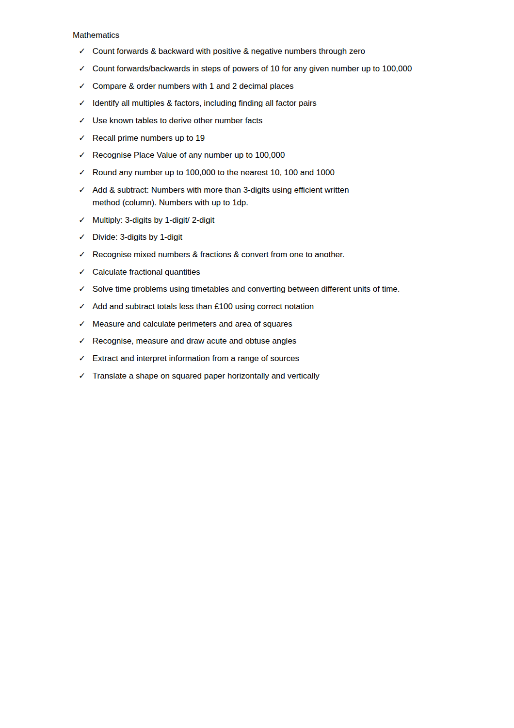Mathematics
Count forwards & backward with positive & negative numbers through zero
Count forwards/backwards in steps of powers of 10 for any given number up to 100,000
Compare & order numbers with 1 and 2 decimal places
Identify all multiples & factors, including finding all factor pairs
Use known tables to derive other number facts
Recall prime numbers up to 19
Recognise Place Value of any number up to 100,000
Round any number up to 100,000 to the nearest 10, 100 and 1000
Add & subtract: Numbers with more than 3-digits using efficient written method (column). Numbers with up to 1dp.
Multiply: 3-digits by 1-digit/ 2-digit
Divide: 3-digits by 1-digit
Recognise mixed numbers & fractions & convert from one to another.
Calculate fractional quantities
Solve time problems using timetables and converting between different units of time.
Add and subtract totals less than £100 using correct notation
Measure and calculate perimeters and area of squares
Recognise, measure and draw acute and obtuse angles
Extract and interpret information from a range of sources
Translate a shape on squared paper horizontally and vertically